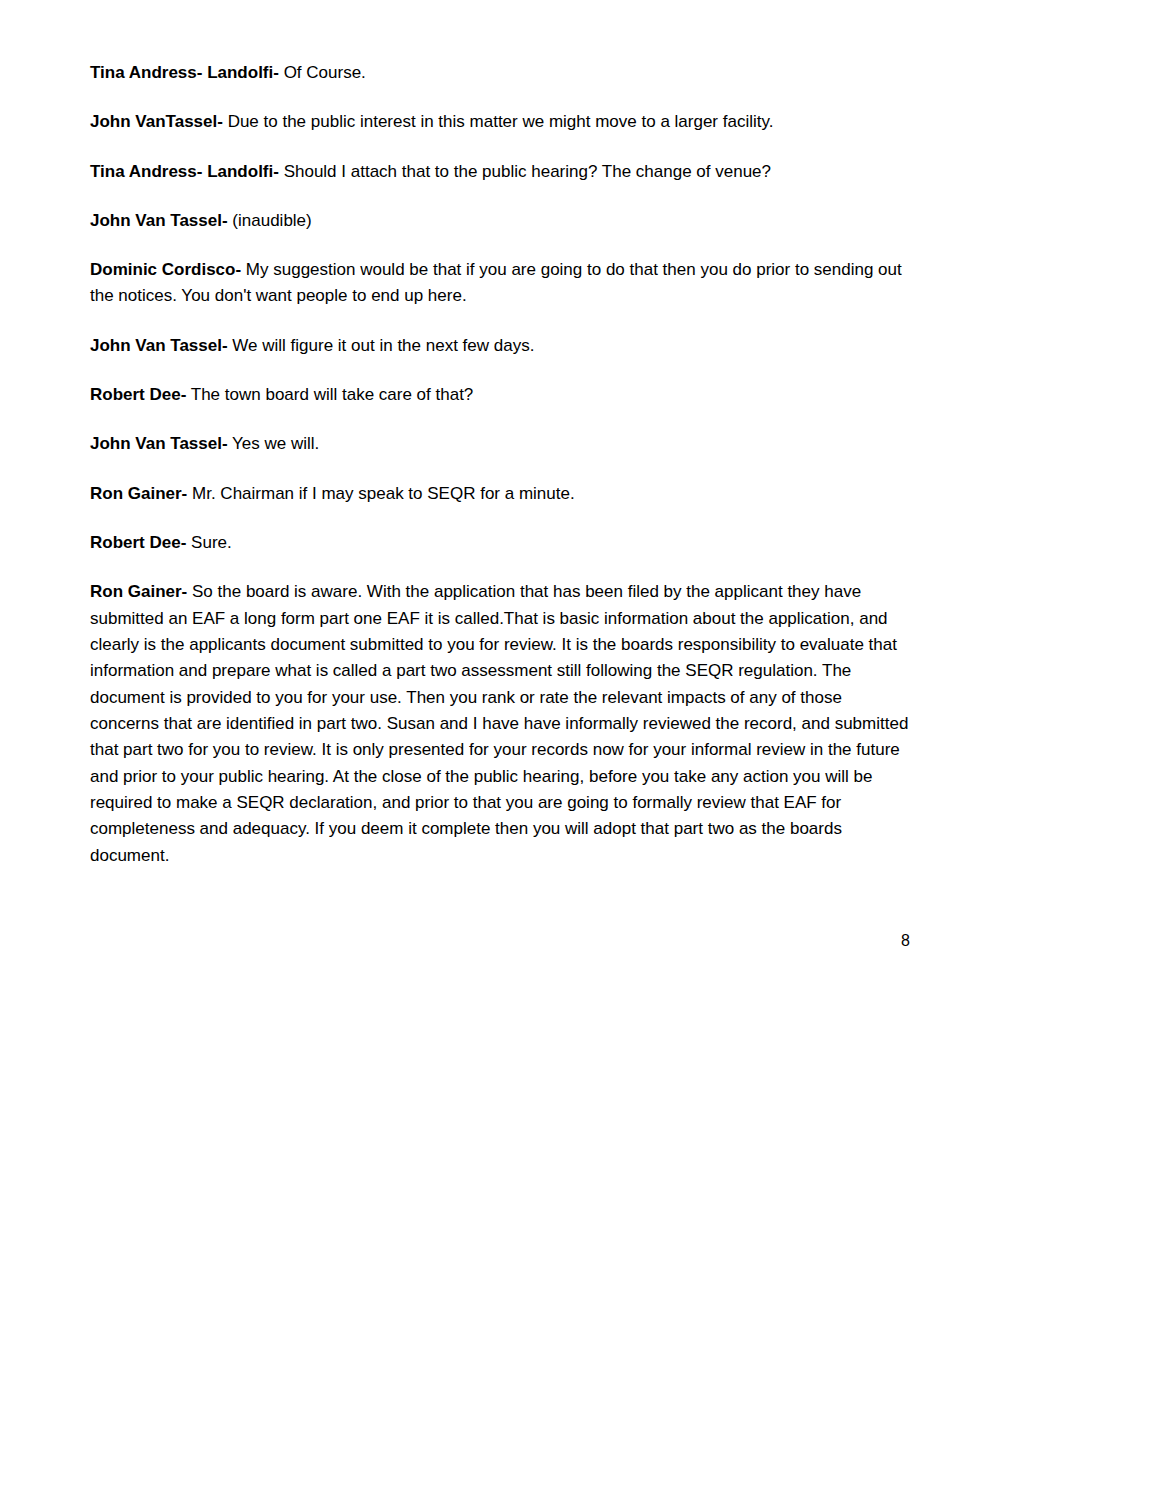Tina Andress- Landolfi- Of Course.
John VanTassel- Due to the public interest in this matter we might move to a larger facility.
Tina Andress- Landolfi- Should I attach that to the public hearing? The change of venue?
John Van Tassel- (inaudible)
Dominic Cordisco- My suggestion would be that if you are going to do that then you do prior to sending out the notices. You don't want people to end up here.
John Van Tassel- We will figure it out in the next few days.
Robert Dee- The town board will take care of that?
John Van Tassel- Yes we will.
Ron Gainer- Mr. Chairman if I may speak to SEQR for a minute.
Robert Dee- Sure.
Ron Gainer- So the board is aware. With the application that has been filed by the applicant they have submitted an EAF a long form part one EAF it is called.That is basic information about the application, and clearly is the applicants document submitted to you for review. It is the boards responsibility to evaluate that information and prepare what is called a part two assessment still following the SEQR regulation. The document is provided to you for your use. Then you rank or rate the relevant impacts of any of those concerns that are identified in part two. Susan and I have have informally reviewed the record, and submitted that part two for you to review. It is only presented for your records now for your informal review in the future and prior to your public hearing. At the close of the public hearing, before you take any action you will be required to make a SEQR declaration, and prior to that you are going to formally review that EAF for completeness and adequacy. If you deem it complete then you will adopt that part two as the boards document.
8